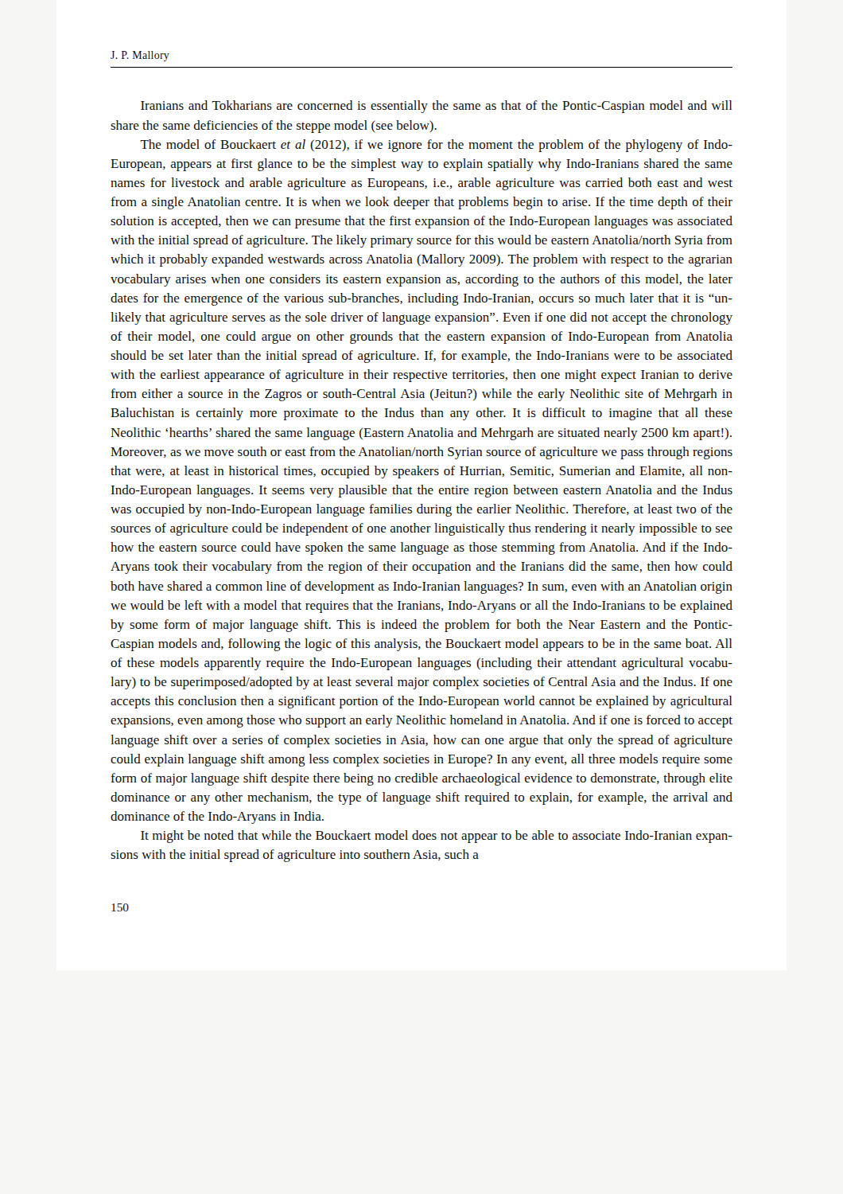J. P. Mallory
Iranians and Tokharians are concerned is essentially the same as that of the Pontic-Caspian model and will share the same deficiencies of the steppe model (see below).
The model of Bouckaert et al (2012), if we ignore for the moment the problem of the phylogeny of Indo-European, appears at first glance to be the simplest way to explain spatially why Indo-Iranians shared the same names for livestock and arable agriculture as Europeans, i.e., arable agriculture was carried both east and west from a single Anatolian centre. It is when we look deeper that problems begin to arise. If the time depth of their solution is accepted, then we can presume that the first expansion of the Indo-European languages was associated with the initial spread of agriculture. The likely primary source for this would be eastern Anatolia/north Syria from which it probably expanded westwards across Anatolia (Mallory 2009). The problem with respect to the agrarian vocabulary arises when one considers its eastern expansion as, according to the authors of this model, the later dates for the emergence of the various sub-branches, including Indo-Iranian, occurs so much later that it is “unlikely that agriculture serves as the sole driver of language expansion”. Even if one did not accept the chronology of their model, one could argue on other grounds that the eastern expansion of Indo-European from Anatolia should be set later than the initial spread of agriculture. If, for example, the Indo-Iranians were to be associated with the earliest appearance of agriculture in their respective territories, then one might expect Iranian to derive from either a source in the Zagros or south-Central Asia (Jeitun?) while the early Neolithic site of Mehrgarh in Baluchistan is certainly more proximate to the Indus than any other. It is difficult to imagine that all these Neolithic ‘hearths’ shared the same language (Eastern Anatolia and Mehrgarh are situated nearly 2500 km apart!). Moreover, as we move south or east from the Anatolian/north Syrian source of agriculture we pass through regions that were, at least in historical times, occupied by speakers of Hurrian, Semitic, Sumerian and Elamite, all non-Indo-European languages. It seems very plausible that the entire region between eastern Anatolia and the Indus was occupied by non-Indo-European language families during the earlier Neolithic. Therefore, at least two of the sources of agriculture could be independent of one another linguistically thus rendering it nearly impossible to see how the eastern source could have spoken the same language as those stemming from Anatolia. And if the Indo-Aryans took their vocabulary from the region of their occupation and the Iranians did the same, then how could both have shared a common line of development as Indo-Iranian languages? In sum, even with an Anatolian origin we would be left with a model that requires that the Iranians, Indo-Aryans or all the Indo-Iranians to be explained by some form of major language shift. This is indeed the problem for both the Near Eastern and the Pontic-Caspian models and, following the logic of this analysis, the Bouckaert model appears to be in the same boat. All of these models apparently require the Indo-European languages (including their attendant agricultural vocabulary) to be superimposed/adopted by at least several major complex societies of Central Asia and the Indus. If one accepts this conclusion then a significant portion of the Indo-European world cannot be explained by agricultural expansions, even among those who support an early Neolithic homeland in Anatolia. And if one is forced to accept language shift over a series of complex societies in Asia, how can one argue that only the spread of agriculture could explain language shift among less complex societies in Europe? In any event, all three models require some form of major language shift despite there being no credible archaeological evidence to demonstrate, through elite dominance or any other mechanism, the type of language shift required to explain, for example, the arrival and dominance of the Indo-Aryans in India.
It might be noted that while the Bouckaert model does not appear to be able to associate Indo-Iranian expansions with the initial spread of agriculture into southern Asia, such a
150